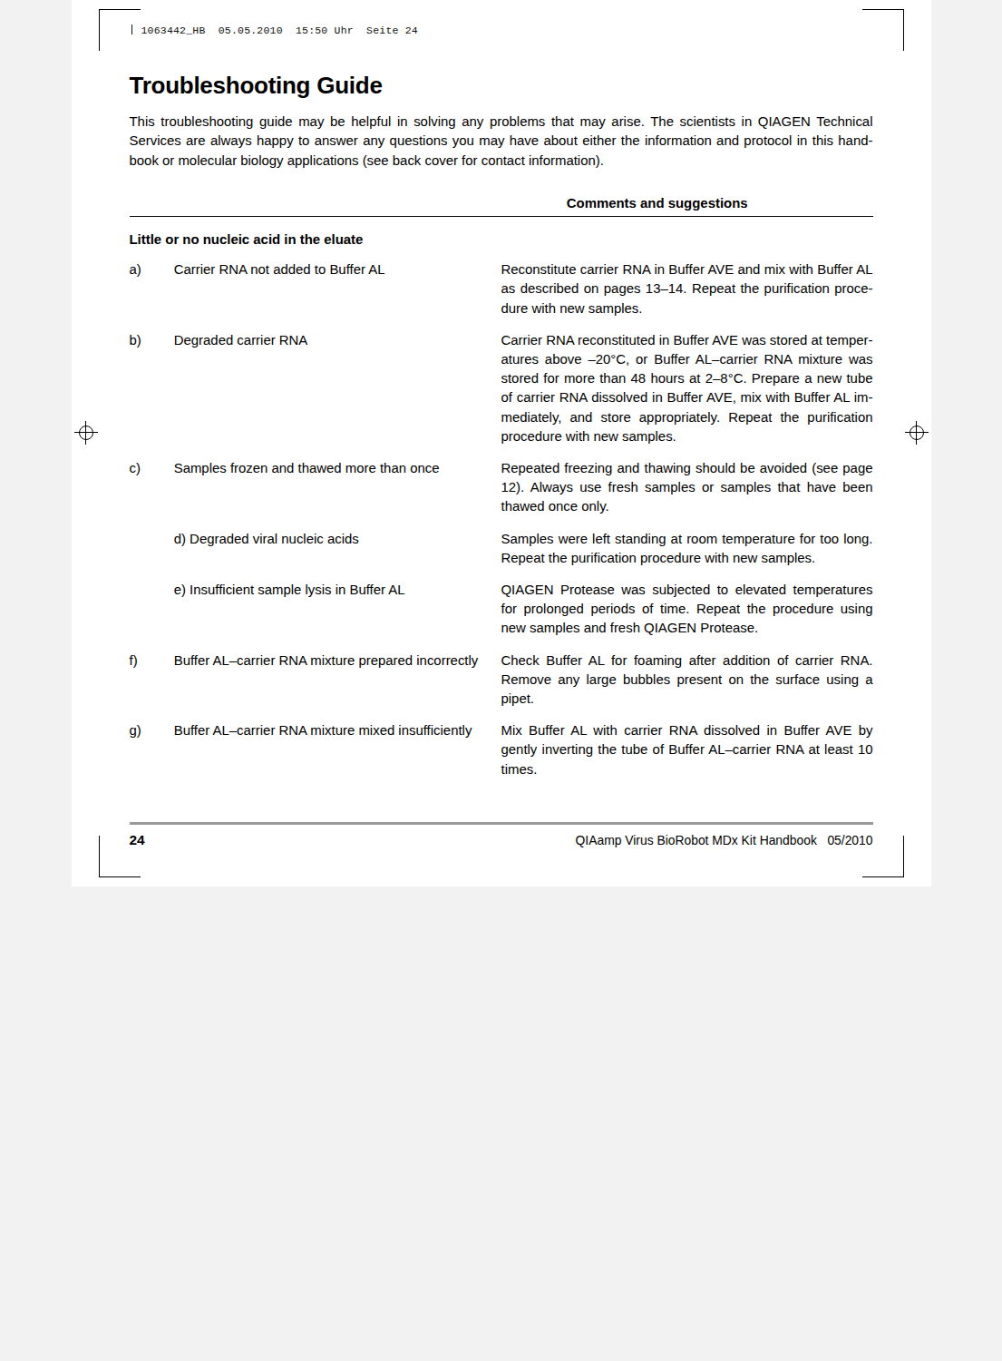1063442_HB 05.05.2010 15:50 Uhr Seite 24
Troubleshooting Guide
This troubleshooting guide may be helpful in solving any problems that may arise. The scientists in QIAGEN Technical Services are always happy to answer any questions you may have about either the information and protocol in this handbook or molecular biology applications (see back cover for contact information).
Comments and suggestions
Little or no nucleic acid in the eluate
| a) | Carrier RNA not added to Buffer AL | Reconstitute carrier RNA in Buffer AVE and mix with Buffer AL as described on pages 13–14. Repeat the purification procedure with new samples. |
| b) | Degraded carrier RNA | Carrier RNA reconstituted in Buffer AVE was stored at temperatures above –20°C, or Buffer AL–carrier RNA mixture was stored for more than 48 hours at 2–8°C. Prepare a new tube of carrier RNA dissolved in Buffer AVE, mix with Buffer AL immediately, and store appropriately. Repeat the purification procedure with new samples. |
| c) | Samples frozen and thawed more than once | Repeated freezing and thawing should be avoided (see page 12). Always use fresh samples or samples that have been thawed once only. |
| | d) Degraded viral nucleic acids | Samples were left standing at room temperature for too long. Repeat the purification procedure with new samples. |
| | e) Insufficient sample lysis in Buffer AL | QIAGEN Protease was subjected to elevated temperatures for prolonged periods of time. Repeat the procedure using new samples and fresh QIAGEN Protease. |
| f) | Buffer AL–carrier RNA mixture prepared incorrectly | Check Buffer AL for foaming after addition of carrier RNA. Remove any large bubbles present on the surface using a pipet. |
| g) | Buffer AL–carrier RNA mixture mixed insufficiently | Mix Buffer AL with carrier RNA dissolved in Buffer AVE by gently inverting the tube of Buffer AL–carrier RNA at least 10 times. |
24 QIAamp Virus BioRobot MDx Kit Handbook 05/2010